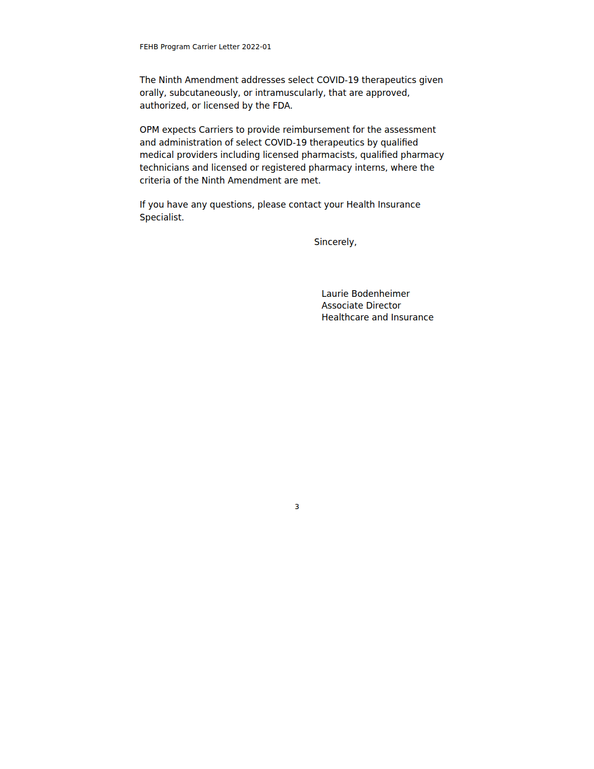FEHB Program Carrier Letter 2022-01
The Ninth Amendment addresses select COVID-19 therapeutics given orally, subcutaneously, or intramuscularly, that are approved, authorized, or licensed by the FDA.
OPM expects Carriers to provide reimbursement for the assessment and administration of select COVID-19 therapeutics by qualified medical providers including licensed pharmacists, qualified pharmacy technicians and licensed or registered pharmacy interns, where the criteria of the Ninth Amendment are met.
If you have any questions, please contact your Health Insurance Specialist.
Sincerely,
Laurie Bodenheimer
Associate Director
Healthcare and Insurance
3